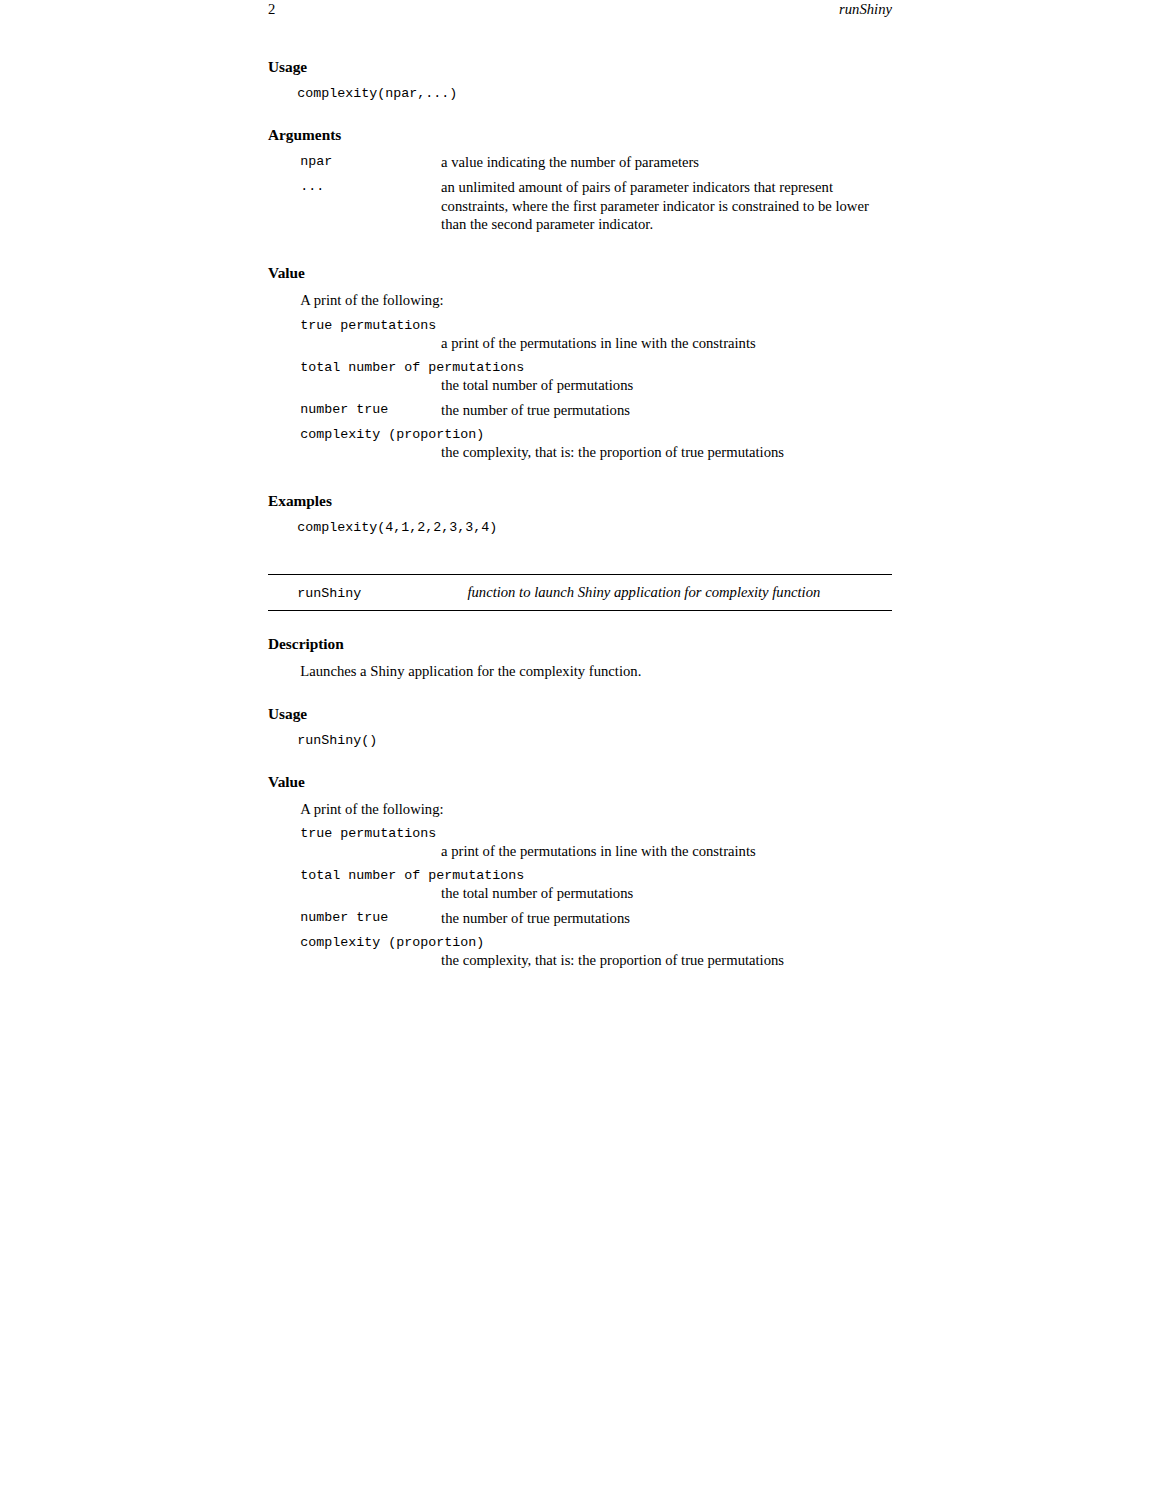2 runShiny
Usage
complexity(npar,...)
Arguments
npar
a value indicating the number of parameters
...
an unlimited amount of pairs of parameter indicators that represent constraints, where the first parameter indicator is constrained to be lower than the second parameter indicator.
Value
A print of the following:
true permutations
a print of the permutations in line with the constraints
total number of permutations
the total number of permutations
number true
the number of true permutations
complexity (proportion)
the complexity, that is: the proportion of true permutations
Examples
complexity(4,1,2,2,3,3,4)
runShiny function to launch Shiny application for complexity function
Description
Launches a Shiny application for the complexity function.
Usage
runShiny()
Value
A print of the following:
true permutations
a print of the permutations in line with the constraints
total number of permutations
the total number of permutations
number true
the number of true permutations
complexity (proportion)
the complexity, that is: the proportion of true permutations